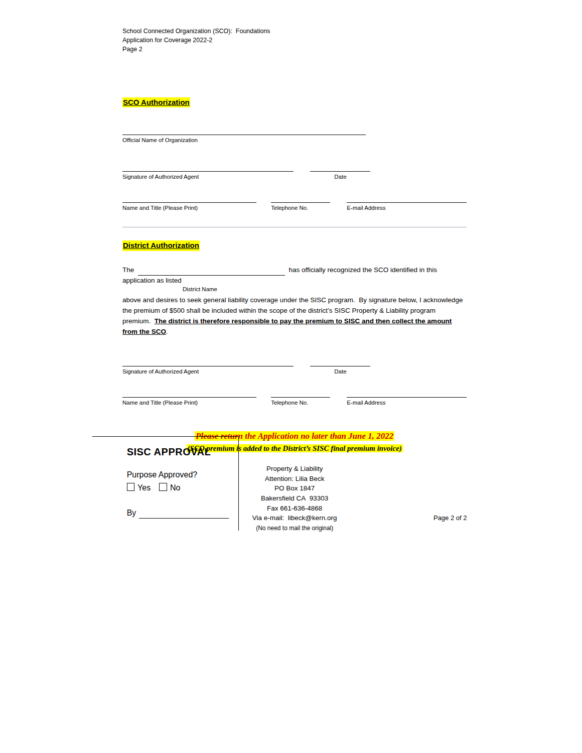School Connected Organization (SCO): Foundations
Application for Coverage 2022-2
Page 2
SCO Authorization
Official Name of Organization
Signature of Authorized Agent
Date
Name and Title (Please Print)
Telephone No.
E-mail Address
District Authorization
The has officially recognized the SCO identified in this application as listed District Name above and desires to seek general liability coverage under the SISC program. By signature below, I acknowledge the premium of $500 shall be included within the scope of the district’s SISC Property & Liability program premium. The district is therefore responsible to pay the premium to SISC and then collect the amount from the SCO.
Signature of Authorized Agent
Date
Name and Title (Please Print)
Telephone No.
E-mail Address
Please return the Application no later than June 1, 2022 (SCO premium is added to the District’s SISC final premium invoice)
Property & Liability
Attention: Lilia Beck
PO Box 1847
Bakersfield CA 93303
Fax 661-636-4868
Via e-mail: libeck@kern.org
(No need to mail the original)
SISC APPROVAL
Purpose Approved?
Yes No
By
Page 2 of 2